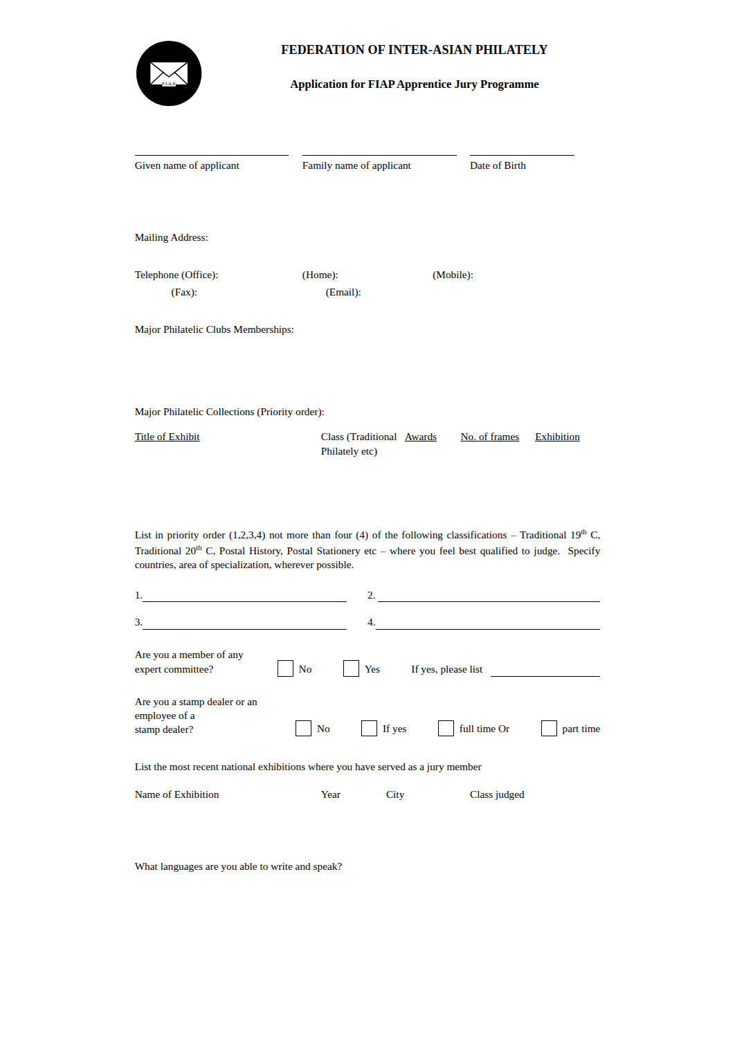F.I.A.P.
FEDERATION OF INTER-ASIAN PHILATELY
Application for FIAP Apprentice Jury Programme
Given name of applicant
Family name of applicant
Date of Birth
Mailing Address:
Telephone (Office):
(Home):
(Mobile):
(Fax):
(Email):
Major Philatelic Clubs Memberships:
Major Philatelic Collections (Priority order):
Title of Exhibit
Class (Traditional
Philately etc)
Awards
No. of frames
Exhibition
List in priority order (1,2,3,4) not more than four (4) of the following classifications – Traditional 19th C, Traditional 20th C, Postal History, Postal Stationery etc – where you feel best qualified to judge. Specify countries, area of specialization, wherever possible.
1.
2.
3.
4.
Are you a member of any expert committee?
No
Yes
If yes, please list
Are you a stamp dealer or an employee of a
stamp dealer?
No
If yes
full time Or
part time
List the most recent national exhibitions where you have served as a jury member
Name of Exhibition
Year
City
Class judged
What languages are you able to write and speak?